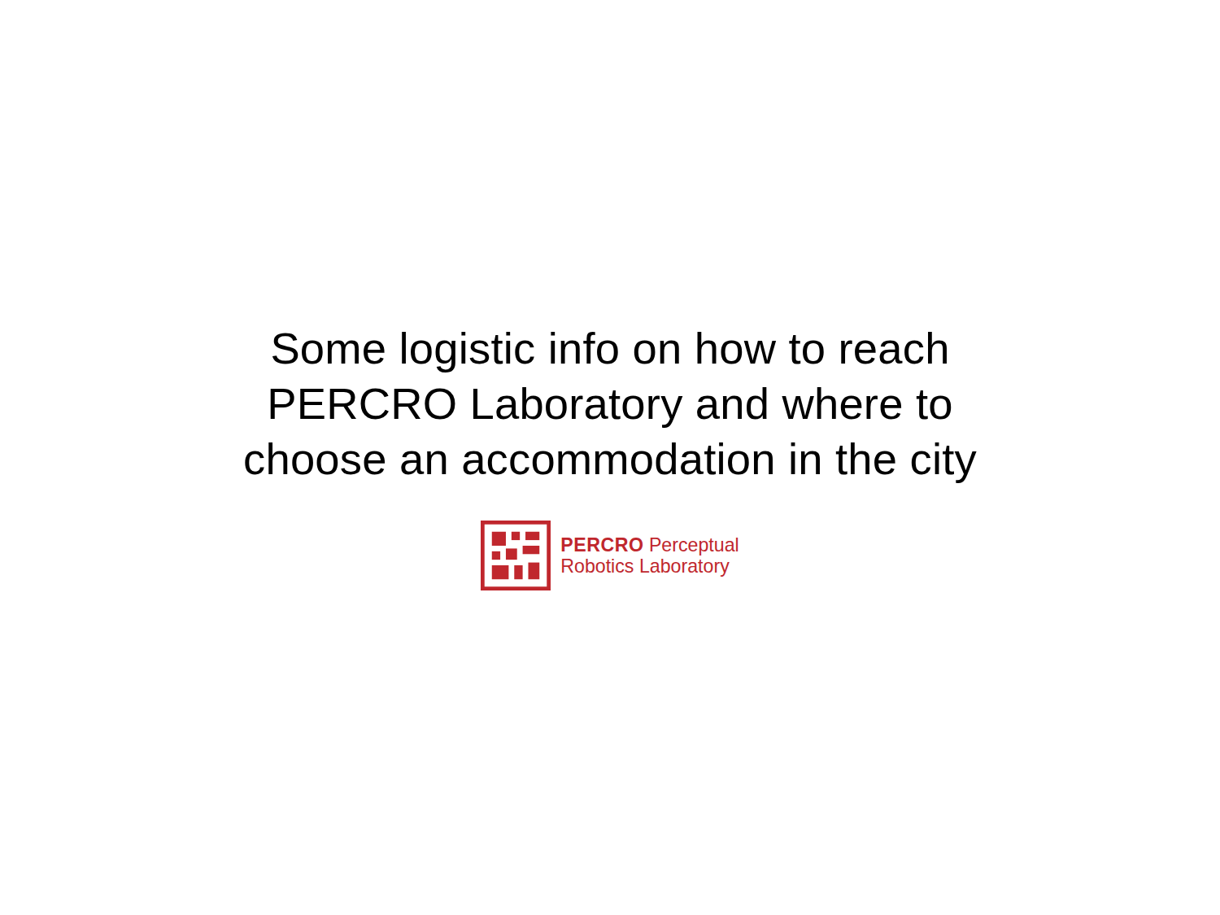Some logistic info on how to reach PERCRO Laboratory and where to choose an accommodation in the city
PERCRO Perceptual
Robotics Laboratory